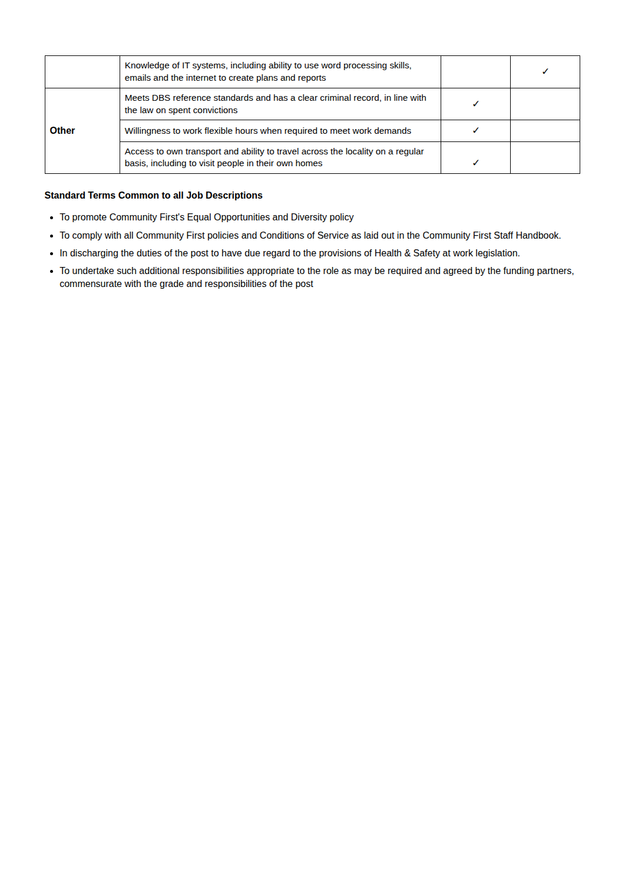| | Knowledge of IT systems, including ability to use word processing skills, emails and the internet to create plans and reports | | ✓ |
| Other | Meets DBS reference standards and has a clear criminal record, in line with the law on spent convictions | ✓ | |
| Willingness to work flexible hours when required to meet work demands | ✓ | |
| Access to own transport and ability to travel across the locality on a regular basis, including to visit people in their own homes | ✓ | |
Standard Terms Common to all Job Descriptions
To promote Community First's Equal Opportunities and Diversity policy
To comply with all Community First policies and Conditions of Service as laid out in the Community First Staff Handbook.
In discharging the duties of the post to have due regard to the provisions of Health & Safety at work legislation.
To undertake such additional responsibilities appropriate to the role as may be required and agreed by the funding partners, commensurate with the grade and responsibilities of the post